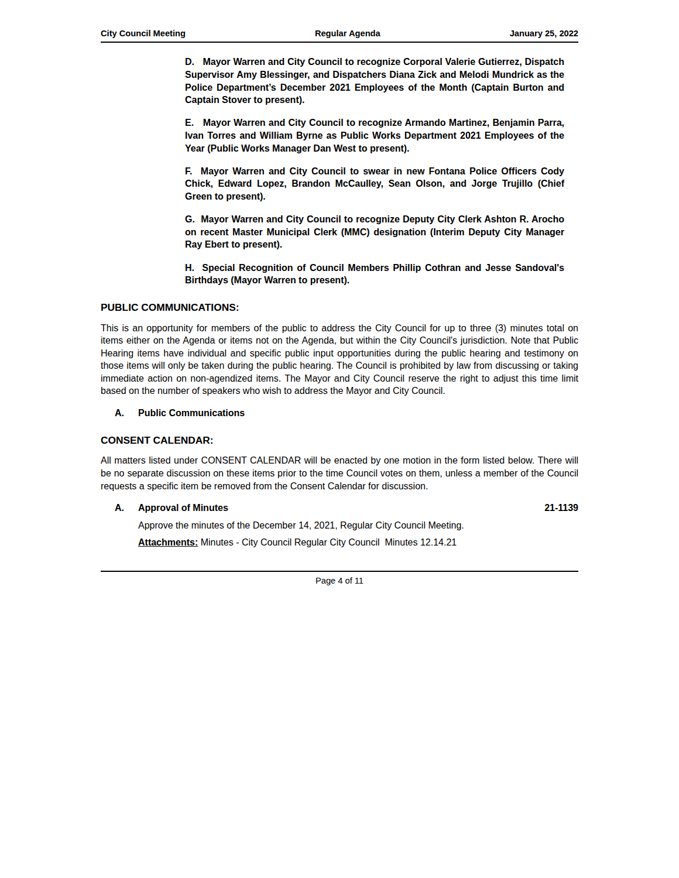City Council Meeting
Regular Agenda
January 25, 2022
D. Mayor Warren and City Council to recognize Corporal Valerie Gutierrez, Dispatch Supervisor Amy Blessinger, and Dispatchers Diana Zick and Melodi Mundrick as the Police Department’s December 2021 Employees of the Month (Captain Burton and Captain Stover to present).
E. Mayor Warren and City Council to recognize Armando Martinez, Benjamin Parra, Ivan Torres and William Byrne as Public Works Department 2021 Employees of the Year (Public Works Manager Dan West to present).
F. Mayor Warren and City Council to swear in new Fontana Police Officers Cody Chick, Edward Lopez, Brandon McCaulley, Sean Olson, and Jorge Trujillo (Chief Green to present).
G. Mayor Warren and City Council to recognize Deputy City Clerk Ashton R. Arocho on recent Master Municipal Clerk (MMC) designation (Interim Deputy City Manager Ray Ebert to present).
H. Special Recognition of Council Members Phillip Cothran and Jesse Sandoval's Birthdays (Mayor Warren to present).
PUBLIC COMMUNICATIONS:
This is an opportunity for members of the public to address the City Council for up to three (3) minutes total on items either on the Agenda or items not on the Agenda, but within the City Council's jurisdiction. Note that Public Hearing items have individual and specific public input opportunities during the public hearing and testimony on those items will only be taken during the public hearing. The Council is prohibited by law from discussing or taking immediate action on non-agendized items. The Mayor and City Council reserve the right to adjust this time limit based on the number of speakers who wish to address the Mayor and City Council.
A. Public Communications
CONSENT CALENDAR:
All matters listed under CONSENT CALENDAR will be enacted by one motion in the form listed below. There will be no separate discussion on these items prior to the time Council votes on them, unless a member of the Council requests a specific item be removed from the Consent Calendar for discussion.
A. Approval of Minutes 21-1139
Approve the minutes of the December 14, 2021, Regular City Council Meeting.
Attachments: Minutes - City Council Regular City Council Minutes 12.14.21
Page 4 of 11